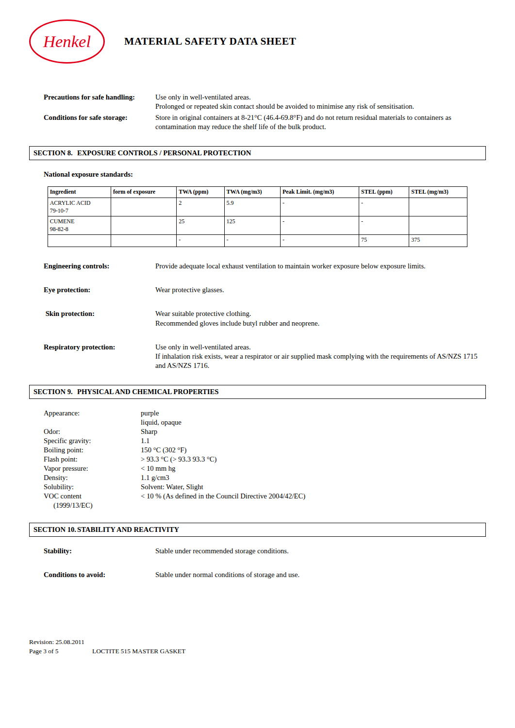Henkel
MATERIAL SAFETY DATA SHEET
Precautions for safe handling:
Use only in well-ventilated areas.
Prolonged or repeated skin contact should be avoided to minimise any risk of sensitisation.
Conditions for safe storage:
Store in original containers at 8-21°C (46.4-69.8°F) and do not return residual materials to containers as contamination may reduce the shelf life of the bulk product.
SECTION 8. EXPOSURE CONTROLS / PERSONAL PROTECTION
National exposure standards:
| Ingredient | form of exposure | TWA (ppm) | TWA (mg/m3) | Peak Limit. (mg/m3) | STEL (ppm) | STEL (mg/m3) |
| --- | --- | --- | --- | --- | --- | --- |
| ACRYLIC ACID 79-10-7 | | 2 | 5.9 | - | - | |
| CUMENE 98-82-8 | | 25 | 125 | - | - | |
| | | - | - | - | 75 | 375 |
Engineering controls:
Provide adequate local exhaust ventilation to maintain worker exposure below exposure limits.
Eye protection:
Wear protective glasses.
Skin protection:
Wear suitable protective clothing.
Recommended gloves include butyl rubber and neoprene.
Respiratory protection:
Use only in well-ventilated areas.
If inhalation risk exists, wear a respirator or air supplied mask complying with the requirements of AS/NZS 1715 and AS/NZS 1716.
SECTION 9. PHYSICAL AND CHEMICAL PROPERTIES
Appearance:
purple
liquid, opaque
Odor:
Sharp
Specific gravity:
1.1
Boiling point:
150 °C (302 °F)
Flash point:
> 93.3 °C (> 93.3 93.3 °C)
Vapor pressure:
< 10 mm hg
Density:
1.1 g/cm3
Solubility:
Solvent: Water, Slight
VOC content
< 10 % (As defined in the Council Directive 2004/42/EC)
(1999/13/EC)
SECTION 10. STABILITY AND REACTIVITY
Stability:
Stable under recommended storage conditions.
Conditions to avoid:
Stable under normal conditions of storage and use.
Revision: 25.08.2011
Page 3 of 5 LOCTITE 515 MASTER GASKET